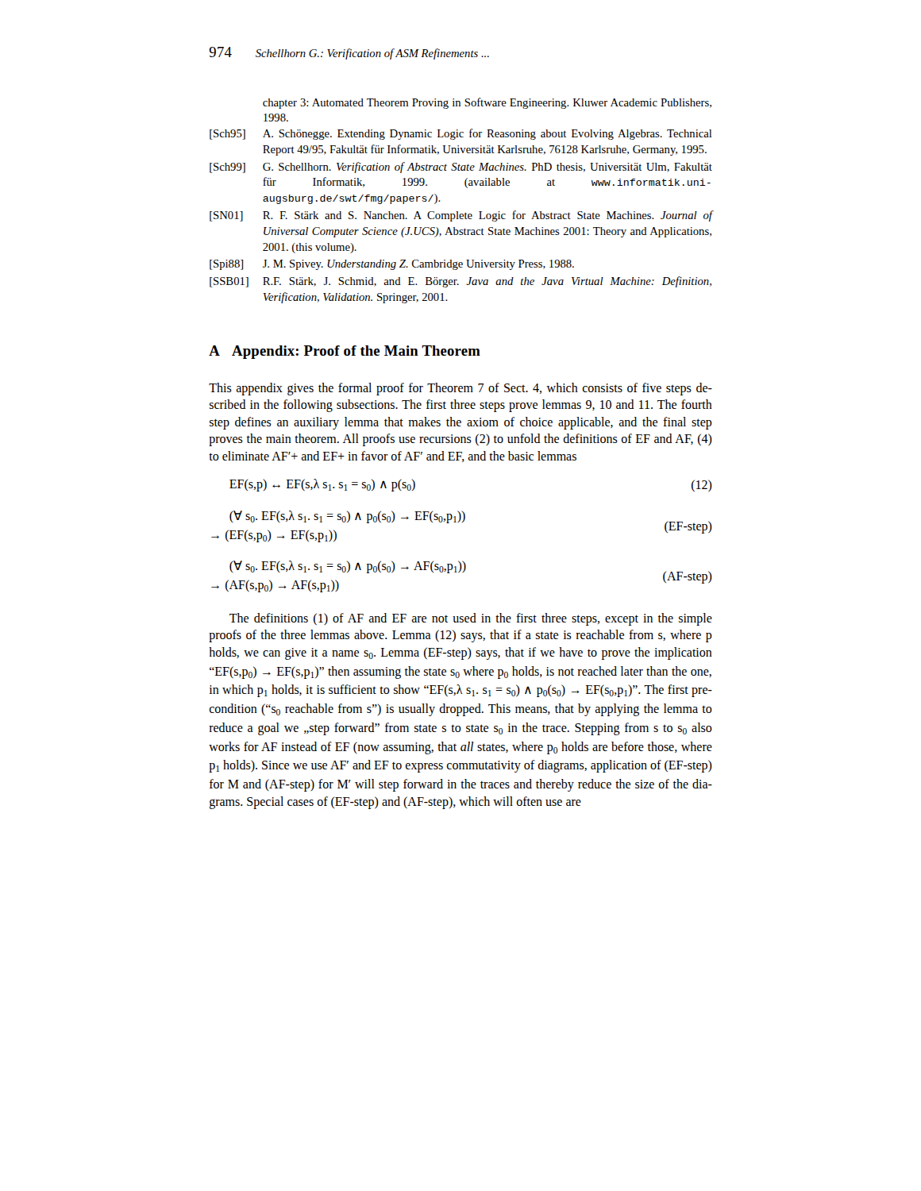974
Schellhorn G.: Verification of ASM Refinements ...
chapter 3: Automated Theorem Proving in Software Engineering. Kluwer Academic Publishers, 1998.
[Sch95]
A. Schönegge. Extending Dynamic Logic for Reasoning about Evolving Algebras. Technical Report 49/95, Fakultät für Informatik, Universität Karlsruhe, 76128 Karlsruhe, Germany, 1995.
[Sch99]
G. Schellhorn. Verification of Abstract State Machines. PhD thesis, Universität Ulm, Fakultät für Informatik, 1999. (available at www.informatik.uni-augsburg.de/swt/fmg/papers/).
[SN01]
R. F. Stärk and S. Nanchen. A Complete Logic for Abstract State Machines. Journal of Universal Computer Science (J.UCS), Abstract State Machines 2001: Theory and Applications, 2001. (this volume).
[Spi88]
J. M. Spivey. Understanding Z. Cambridge University Press, 1988.
[SSB01]
R.F. Stärk, J. Schmid, and E. Börger. Java and the Java Virtual Machine: Definition, Verification, Validation. Springer, 2001.
AAppendix: Proof of the Main Theorem
This appendix gives the formal proof for Theorem 7 of Sect. 4, which consists of five steps described in the following subsections. The first three steps prove lemmas 9, 10 and 11. The fourth step defines an auxiliary lemma that makes the axiom of choice applicable, and the final step proves the main theorem. All proofs use recursions (2) to unfold the definitions of EF and AF, (4) to eliminate AF′+ and EF+ in favor of AF′ and EF, and the basic lemmas
EF(s,p) ↔ EF(s,λ s1. s1 = s0) ∧ p(s0)
(12)
(∀ s0. EF(s,λ s1. s1 = s0) ∧ p0(s0) → EF(s0,p1))
→ (EF(s,p0) → EF(s,p1))
(EF-step)
(∀ s0. EF(s,λ s1. s1 = s0) ∧ p0(s0) → AF(s0,p1))
→ (AF(s,p0) → AF(s,p1))
(AF-step)
The definitions (1) of AF and EF are not used in the first three steps, except in the simple proofs of the three lemmas above. Lemma (12) says, that if a state is reachable from s, where p holds, we can give it a name s0. Lemma (EF-step) says, that if we have to prove the implication “EF(s,p0) → EF(s,p1)” then assuming the state s0 where p0 holds, is not reached later than the one, in which p1 holds, it is sufficient to show “EF(s,λ s1. s1 = s0) ∧ p0(s0) → EF(s0,p1)”. The first precondition (“s0 reachable from s”) is usually dropped. This means, that by applying the lemma to reduce a goal we „step forward” from state s to state s0 in the trace. Stepping from s to s0 also works for AF instead of EF (now assuming, that all states, where p0 holds are before those, where p1 holds). Since we use AF′ and EF to express commutativity of diagrams, application of (EF-step) for M and (AF-step) for M′ will step forward in the traces and thereby reduce the size of the diagrams. Special cases of (EF-step) and (AF-step), which will often use are